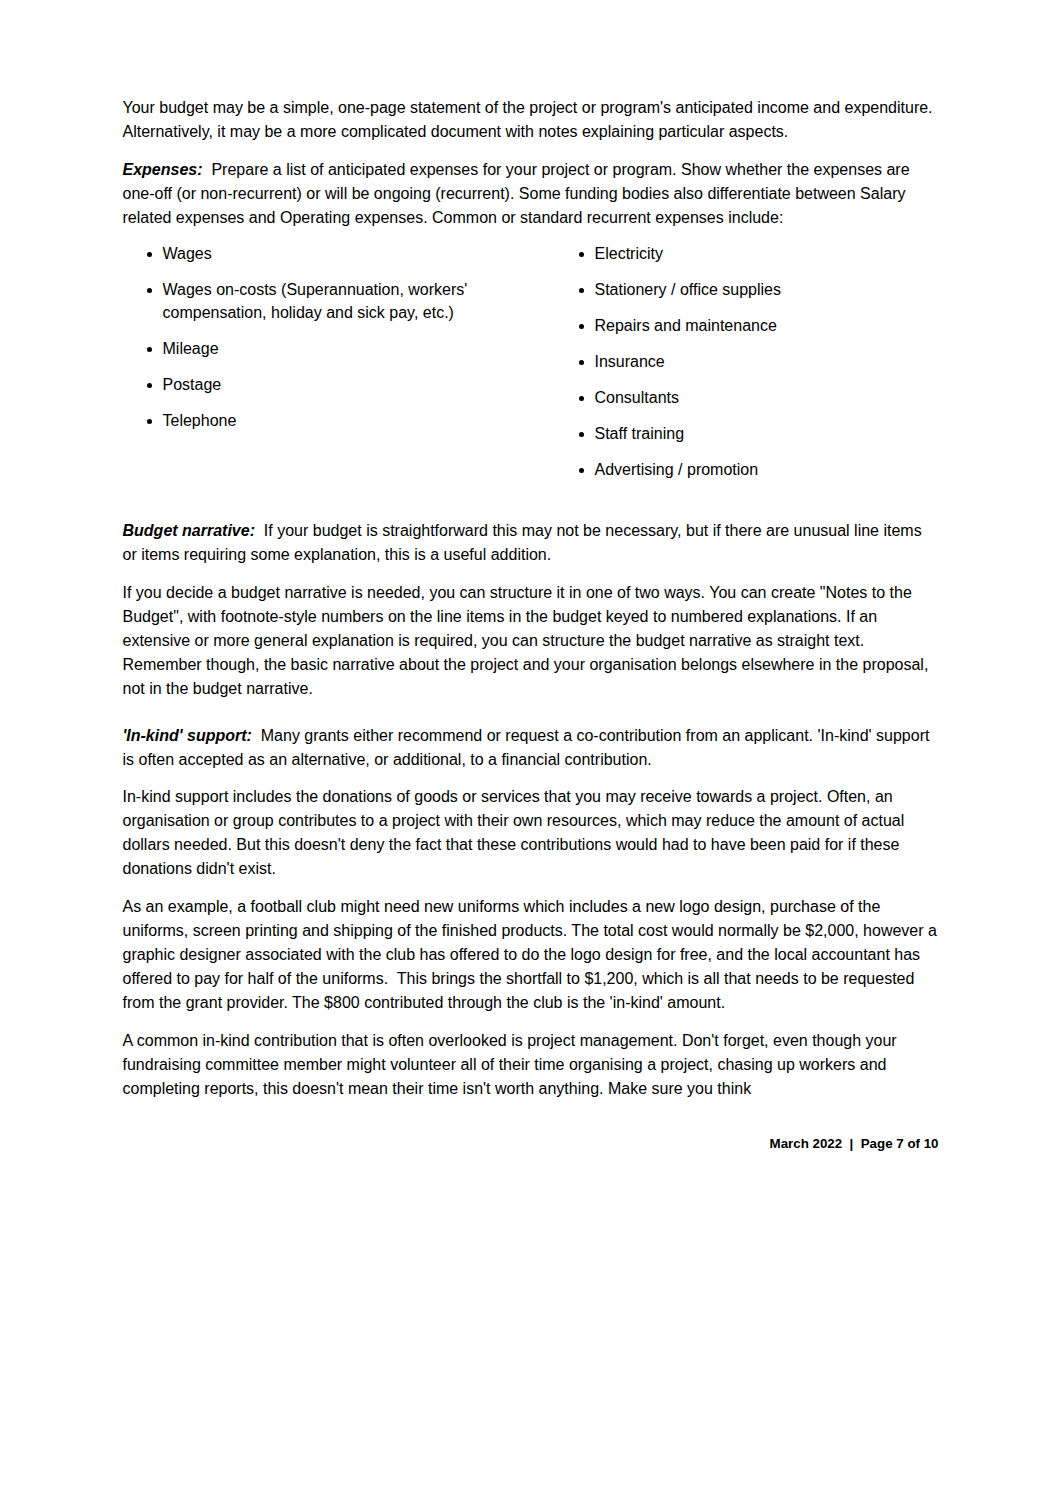Your budget may be a simple, one-page statement of the project or program's anticipated income and expenditure. Alternatively, it may be a more complicated document with notes explaining particular aspects.
Expenses: Prepare a list of anticipated expenses for your project or program. Show whether the expenses are one-off (or non-recurrent) or will be ongoing (recurrent). Some funding bodies also differentiate between Salary related expenses and Operating expenses. Common or standard recurrent expenses include:
Wages
Wages on-costs (Superannuation, workers' compensation, holiday and sick pay, etc.)
Mileage
Postage
Telephone
Electricity
Stationery / office supplies
Repairs and maintenance
Insurance
Consultants
Staff training
Advertising / promotion
Budget narrative: If your budget is straightforward this may not be necessary, but if there are unusual line items or items requiring some explanation, this is a useful addition.
If you decide a budget narrative is needed, you can structure it in one of two ways. You can create "Notes to the Budget", with footnote-style numbers on the line items in the budget keyed to numbered explanations. If an extensive or more general explanation is required, you can structure the budget narrative as straight text. Remember though, the basic narrative about the project and your organisation belongs elsewhere in the proposal, not in the budget narrative.
'In-kind' support: Many grants either recommend or request a co-contribution from an applicant. 'In-kind' support is often accepted as an alternative, or additional, to a financial contribution.
In-kind support includes the donations of goods or services that you may receive towards a project. Often, an organisation or group contributes to a project with their own resources, which may reduce the amount of actual dollars needed. But this doesn't deny the fact that these contributions would had to have been paid for if these donations didn't exist.
As an example, a football club might need new uniforms which includes a new logo design, purchase of the uniforms, screen printing and shipping of the finished products. The total cost would normally be $2,000, however a graphic designer associated with the club has offered to do the logo design for free, and the local accountant has offered to pay for half of the uniforms. This brings the shortfall to $1,200, which is all that needs to be requested from the grant provider. The $800 contributed through the club is the 'in-kind' amount.
A common in-kind contribution that is often overlooked is project management. Don't forget, even though your fundraising committee member might volunteer all of their time organising a project, chasing up workers and completing reports, this doesn't mean their time isn't worth anything. Make sure you think
March 2022 | Page 7 of 10